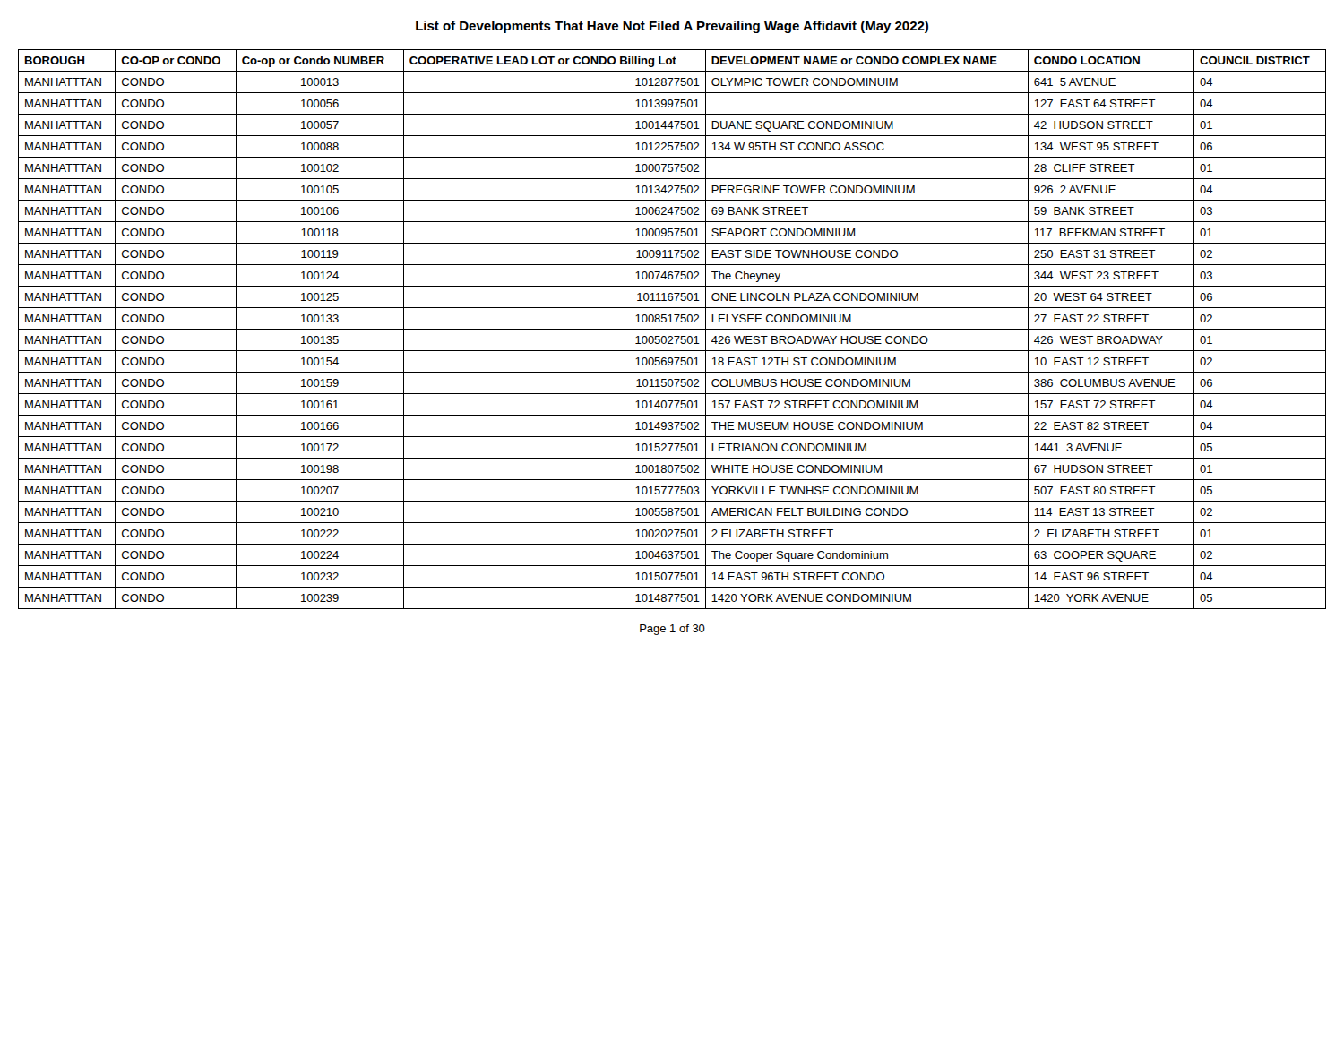List of Developments That Have Not Filed A Prevailing Wage Affidavit (May 2022)
| BOROUGH | CO-OP or CONDO | Co-op or Condo NUMBER | COOPERATIVE LEAD LOT or CONDO Billing Lot | DEVELOPMENT NAME or CONDO COMPLEX NAME | CONDO LOCATION | COUNCIL DISTRICT |
| --- | --- | --- | --- | --- | --- | --- |
| MANHATTTAN | CONDO | 100013 | 1012877501 | OLYMPIC TOWER CONDOMINUIM | 641 5 AVENUE | 04 |
| MANHATTTAN | CONDO | 100056 | 1013997501 | | 127 EAST 64 STREET | 04 |
| MANHATTTAN | CONDO | 100057 | 1001447501 | DUANE SQUARE CONDOMINIUM | 42 HUDSON STREET | 01 |
| MANHATTTAN | CONDO | 100088 | 1012257502 | 134 W 95TH ST CONDO ASSOC | 134 WEST 95 STREET | 06 |
| MANHATTTAN | CONDO | 100102 | 1000757502 | | 28 CLIFF STREET | 01 |
| MANHATTTAN | CONDO | 100105 | 1013427502 | PEREGRINE TOWER CONDOMINIUM | 926 2 AVENUE | 04 |
| MANHATTTAN | CONDO | 100106 | 1006247502 | 69 BANK STREET | 59 BANK STREET | 03 |
| MANHATTTAN | CONDO | 100118 | 1000957501 | SEAPORT CONDOMINIUM | 117 BEEKMAN STREET | 01 |
| MANHATTTAN | CONDO | 100119 | 1009117502 | EAST SIDE TOWNHOUSE CONDO | 250 EAST 31 STREET | 02 |
| MANHATTTAN | CONDO | 100124 | 1007467502 | The Cheyney | 344 WEST 23 STREET | 03 |
| MANHATTTAN | CONDO | 100125 | 1011167501 | ONE LINCOLN PLAZA CONDOMINIUM | 20 WEST 64 STREET | 06 |
| MANHATTTAN | CONDO | 100133 | 1008517502 | LELYSEE CONDOMINIUM | 27 EAST 22 STREET | 02 |
| MANHATTTAN | CONDO | 100135 | 1005027501 | 426 WEST BROADWAY HOUSE CONDO | 426 WEST BROADWAY | 01 |
| MANHATTTAN | CONDO | 100154 | 1005697501 | 18 EAST 12TH ST CONDOMINIUM | 10 EAST 12 STREET | 02 |
| MANHATTTAN | CONDO | 100159 | 1011507502 | COLUMBUS HOUSE CONDOMINIUM | 386 COLUMBUS AVENUE | 06 |
| MANHATTTAN | CONDO | 100161 | 1014077501 | 157 EAST 72 STREET CONDOMINIUM | 157 EAST 72 STREET | 04 |
| MANHATTTAN | CONDO | 100166 | 1014937502 | THE MUSEUM HOUSE CONDOMINIUM | 22 EAST 82 STREET | 04 |
| MANHATTTAN | CONDO | 100172 | 1015277501 | LETRIANON CONDOMINIUM | 1441 3 AVENUE | 05 |
| MANHATTTAN | CONDO | 100198 | 1001807502 | WHITE HOUSE CONDOMINIUM | 67 HUDSON STREET | 01 |
| MANHATTTAN | CONDO | 100207 | 1015777503 | YORKVILLE TWNHSE CONDOMINIUM | 507 EAST 80 STREET | 05 |
| MANHATTTAN | CONDO | 100210 | 1005587501 | AMERICAN FELT BUILDING CONDO | 114 EAST 13 STREET | 02 |
| MANHATTTAN | CONDO | 100222 | 1002027501 | 2 ELIZABETH STREET | 2 ELIZABETH STREET | 01 |
| MANHATTTAN | CONDO | 100224 | 1004637501 | The Cooper Square Condominium | 63 COOPER SQUARE | 02 |
| MANHATTTAN | CONDO | 100232 | 1015077501 | 14 EAST 96TH STREET CONDO | 14 EAST 96 STREET | 04 |
| MANHATTTAN | CONDO | 100239 | 1014877501 | 1420 YORK AVENUE CONDOMINIUM | 1420 YORK AVENUE | 05 |
Page 1 of 30